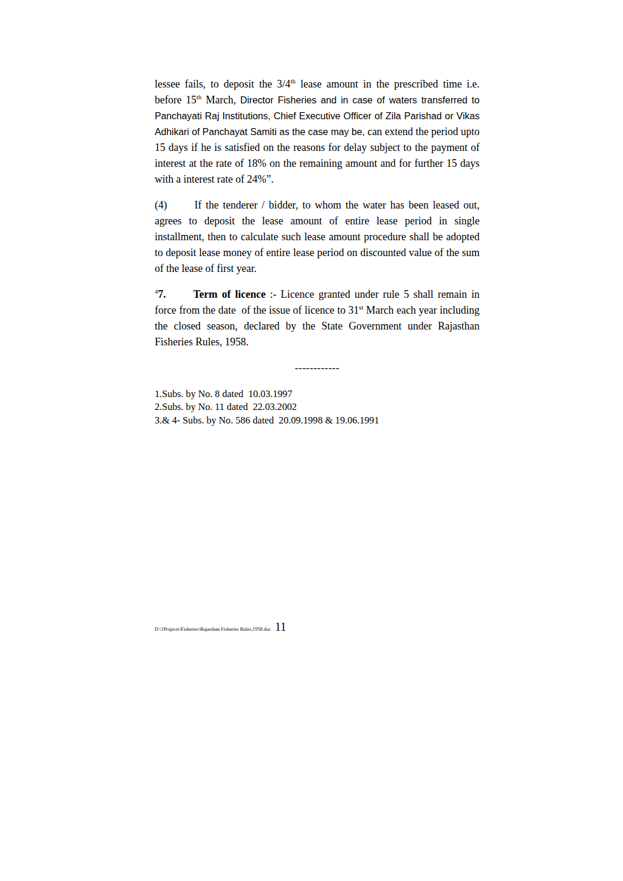lessee fails, to deposit the 3/4th lease amount in the prescribed time i.e. before 15th March, Director Fisheries and in case of waters transferred to Panchayati Raj Institutions, Chief Executive Officer of Zila Parishad or Vikas Adhikari of Panchayat Samiti as the case may be, can extend the period upto 15 days if he is satisfied on the reasons for delay subject to the payment of interest at the rate of 18% on the remaining amount and for further 15 days with a interest rate of 24%”.
(4) If the tenderer / bidder, to whom the water has been leased out, agrees to deposit the lease amount of entire lease period in single installment, then to calculate such lease amount procedure shall be adopted to deposit lease money of entire lease period on discounted value of the sum of the lease of first year.
47. Term of licence :- Licence granted under rule 5 shall remain in force from the date of the issue of licence to 31st March each year including the closed season, declared by the State Government under Rajasthan Fisheries Rules, 1958.
------------
1.Subs. by No. 8 dated 10.03.1997
2.Subs. by No. 11 dated 22.03.2002
3.& 4- Subs. by No. 586 dated 20.09.1998 & 19.06.1991
D:\1Projects\Fisheries\Rajasthan Fisheries Rules,1958.doc 11